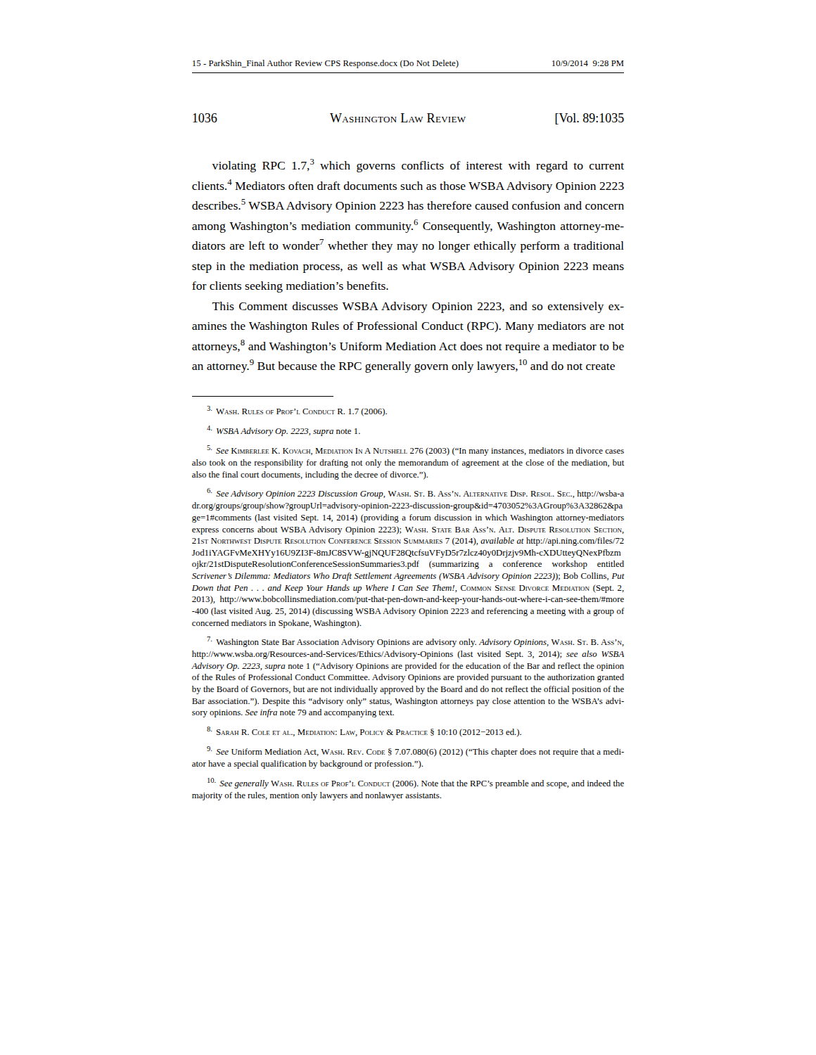15 - ParkShin_Final Author Review CPS Response.docx (Do Not Delete) 10/9/2014 9:28 PM
1036 Washington Law Review [Vol. 89:1035
violating RPC 1.7,3 which governs conflicts of interest with regard to current clients.4 Mediators often draft documents such as those WSBA Advisory Opinion 2223 describes.5 WSBA Advisory Opinion 2223 has therefore caused confusion and concern among Washington’s mediation community.6 Consequently, Washington attorney-mediators are left to wonder7 whether they may no longer ethically perform a traditional step in the mediation process, as well as what WSBA Advisory Opinion 2223 means for clients seeking mediation’s benefits.
This Comment discusses WSBA Advisory Opinion 2223, and so extensively examines the Washington Rules of Professional Conduct (RPC). Many mediators are not attorneys,8 and Washington’s Uniform Mediation Act does not require a mediator to be an attorney.9 But because the RPC generally govern only lawyers,10 and do not create
3. Wash. Rules of Prof’l Conduct R. 1.7 (2006).
4. WSBA Advisory Op. 2223, supra note 1.
5. See Kimberlee K. Kovach, Mediation In A Nutshell 276 (2003) (“In many instances, mediators in divorce cases also took on the responsibility for drafting not only the memorandum of agreement at the close of the mediation, but also the final court documents, including the decree of divorce.”).
6. See Advisory Opinion 2223 Discussion Group, Wash. St. B. Ass’n. Alternative Disp. Resol. Sec., http://wsba-adr.org/groups/group/show?groupUrl=advisory-opinion-2223-discussion-group&id=4703052%3AGroup%3A32862&page=1#comments (last visited Sept. 14, 2014) (providing a forum discussion in which Washington attorney-mediators express concerns about WSBA Advisory Opinion 2223); Wash. State Bar Ass’n. Alt. Dispute Resolution Section, 21st Northwest Dispute Resolution Conference Session Summaries 7 (2014), available at http://api.ning.com/files/72Jod1iYAGFvMeXHYy16U9ZI3F-8mJC8SVW-gjNQUF28QtcfsuVFyD5r7zlcz40y0Drjzjv9Mh-cXDUtteyQNexPfbzmojkr/21stDisputeResolutionConferenceSessionSummaries3.pdf (summarizing a conference workshop entitled Scrivener’s Dilemma: Mediators Who Draft Settlement Agreements (WSBA Advisory Opinion 2223)); Bob Collins, Put Down that Pen . . . and Keep Your Hands up Where I Can See Them!, Common Sense Divorce Mediation (Sept. 2, 2013), http://www.bobcollinsmediation.com/put-that-pen-down-and-keep-your-hands-out-where-i-can-see-them/#more-400 (last visited Aug. 25, 2014) (discussing WSBA Advisory Opinion 2223 and referencing a meeting with a group of concerned mediators in Spokane, Washington).
7. Washington State Bar Association Advisory Opinions are advisory only. Advisory Opinions, Wash. St. B. Ass’n, http://www.wsba.org/Resources-and-Services/Ethics/Advisory-Opinions (last visited Sept. 3, 2014); see also WSBA Advisory Op. 2223, supra note 1 (“Advisory Opinions are provided for the education of the Bar and reflect the opinion of the Rules of Professional Conduct Committee. Advisory Opinions are provided pursuant to the authorization granted by the Board of Governors, but are not individually approved by the Board and do not reflect the official position of the Bar association.”). Despite this “advisory only” status, Washington attorneys pay close attention to the WSBA’s advisory opinions. See infra note 79 and accompanying text.
8. Sarah R. Cole et al., Mediation: Law, Policy & Practice § 10:10 (2012−2013 ed.).
9. See Uniform Mediation Act, Wash. Rev. Code § 7.07.080(6) (2012) (“This chapter does not require that a mediator have a special qualification by background or profession.”).
10. See generally Wash. Rules of Prof’l Conduct (2006). Note that the RPC’s preamble and scope, and indeed the majority of the rules, mention only lawyers and nonlawyer assistants.